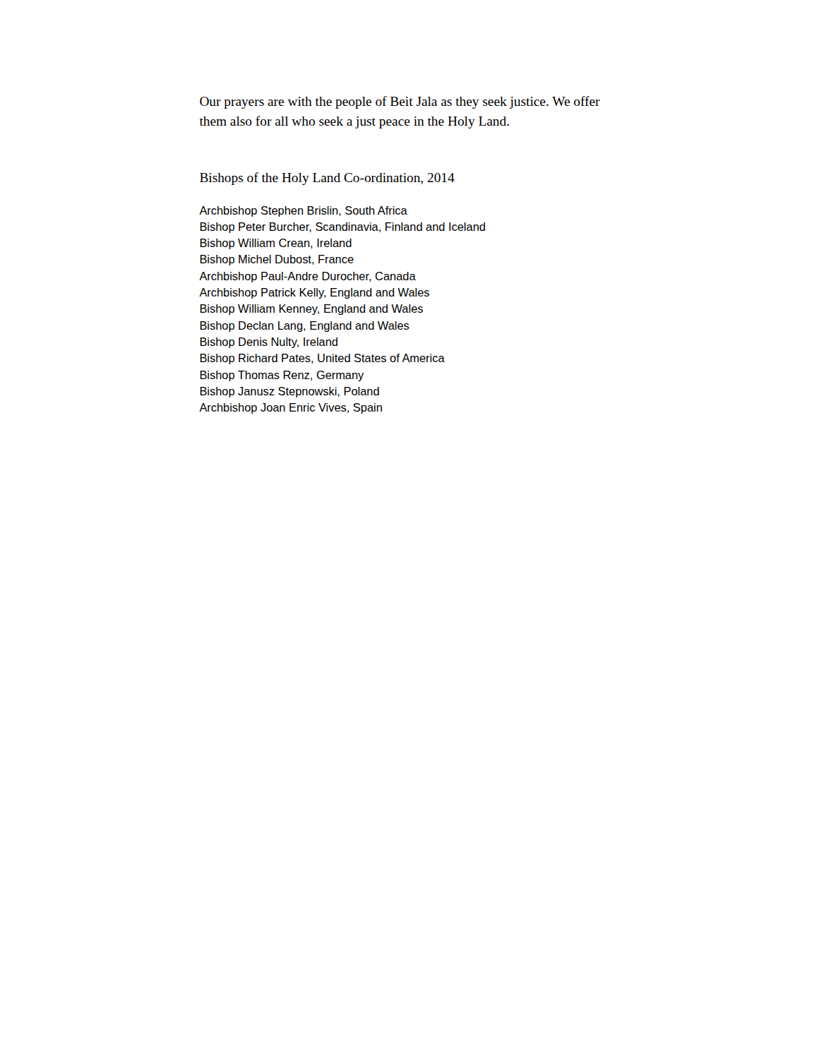Our prayers are with the people of Beit Jala as they seek justice. We offer them also for all who seek a just peace in the Holy Land.
Bishops of the Holy Land Co-ordination, 2014
Archbishop Stephen Brislin, South Africa
Bishop Peter Burcher, Scandinavia, Finland and Iceland
Bishop William Crean, Ireland
Bishop Michel Dubost, France
Archbishop Paul-Andre Durocher, Canada
Archbishop Patrick Kelly, England and Wales
Bishop William Kenney, England and Wales
Bishop Declan Lang, England and Wales
Bishop Denis Nulty, Ireland
Bishop Richard Pates, United States of America
Bishop Thomas Renz, Germany
Bishop Janusz Stepnowski, Poland
Archbishop Joan Enric Vives, Spain